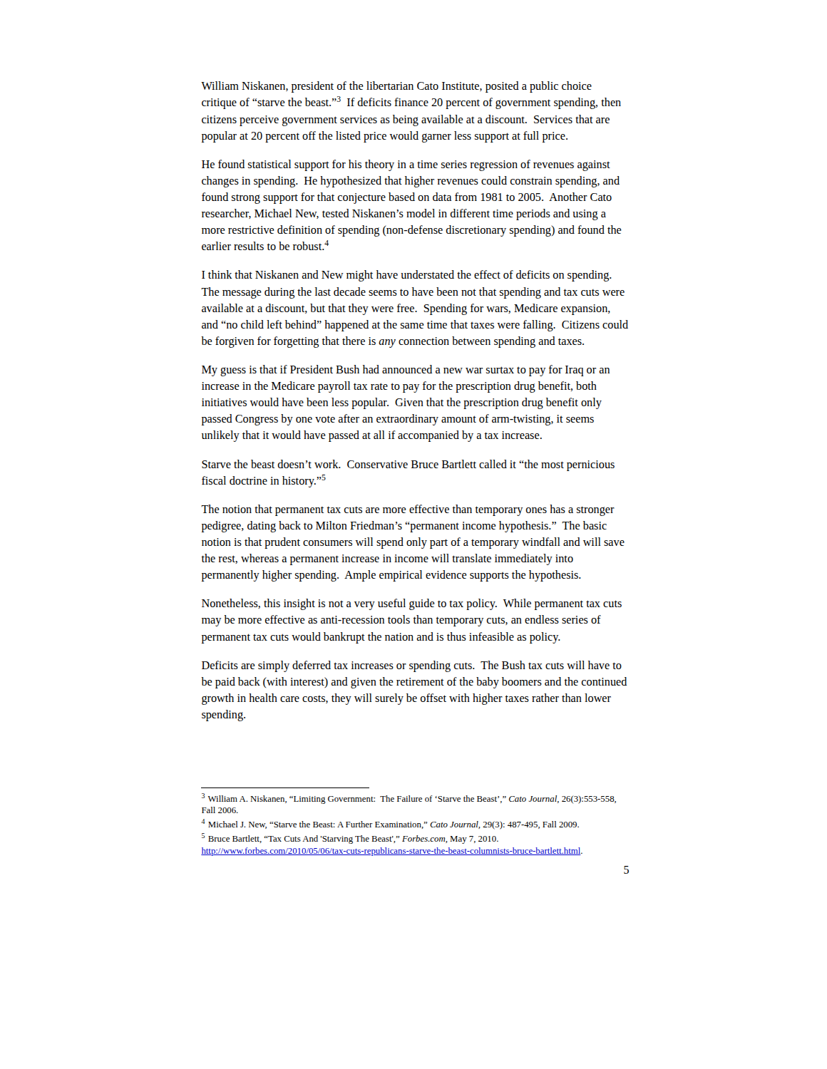William Niskanen, president of the libertarian Cato Institute, posited a public choice critique of “starve the beast.”3 If deficits finance 20 percent of government spending, then citizens perceive government services as being available at a discount. Services that are popular at 20 percent off the listed price would garner less support at full price.
He found statistical support for his theory in a time series regression of revenues against changes in spending. He hypothesized that higher revenues could constrain spending, and found strong support for that conjecture based on data from 1981 to 2005. Another Cato researcher, Michael New, tested Niskanen’s model in different time periods and using a more restrictive definition of spending (non-defense discretionary spending) and found the earlier results to be robust.4
I think that Niskanen and New might have understated the effect of deficits on spending. The message during the last decade seems to have been not that spending and tax cuts were available at a discount, but that they were free. Spending for wars, Medicare expansion, and “no child left behind” happened at the same time that taxes were falling. Citizens could be forgiven for forgetting that there is any connection between spending and taxes.
My guess is that if President Bush had announced a new war surtax to pay for Iraq or an increase in the Medicare payroll tax rate to pay for the prescription drug benefit, both initiatives would have been less popular. Given that the prescription drug benefit only passed Congress by one vote after an extraordinary amount of arm-twisting, it seems unlikely that it would have passed at all if accompanied by a tax increase.
Starve the beast doesn’t work. Conservative Bruce Bartlett called it “the most pernicious fiscal doctrine in history.”5
The notion that permanent tax cuts are more effective than temporary ones has a stronger pedigree, dating back to Milton Friedman’s “permanent income hypothesis.” The basic notion is that prudent consumers will spend only part of a temporary windfall and will save the rest, whereas a permanent increase in income will translate immediately into permanently higher spending. Ample empirical evidence supports the hypothesis.
Nonetheless, this insight is not a very useful guide to tax policy. While permanent tax cuts may be more effective as anti-recession tools than temporary cuts, an endless series of permanent tax cuts would bankrupt the nation and is thus infeasible as policy.
Deficits are simply deferred tax increases or spending cuts. The Bush tax cuts will have to be paid back (with interest) and given the retirement of the baby boomers and the continued growth in health care costs, they will surely be offset with higher taxes rather than lower spending.
3 William A. Niskanen, “Limiting Government: The Failure of ‘Starve the Beast’,” Cato Journal, 26(3):553-558, Fall 2006.
4 Michael J. New, “Starve the Beast: A Further Examination,” Cato Journal, 29(3): 487-495, Fall 2009.
5 Bruce Bartlett, “Tax Cuts And 'Starving The Beast',” Forbes.com, May 7, 2010.
http://www.forbes.com/2010/05/06/tax-cuts-republicans-starve-the-beast-columnists-bruce-bartlett.html.
5